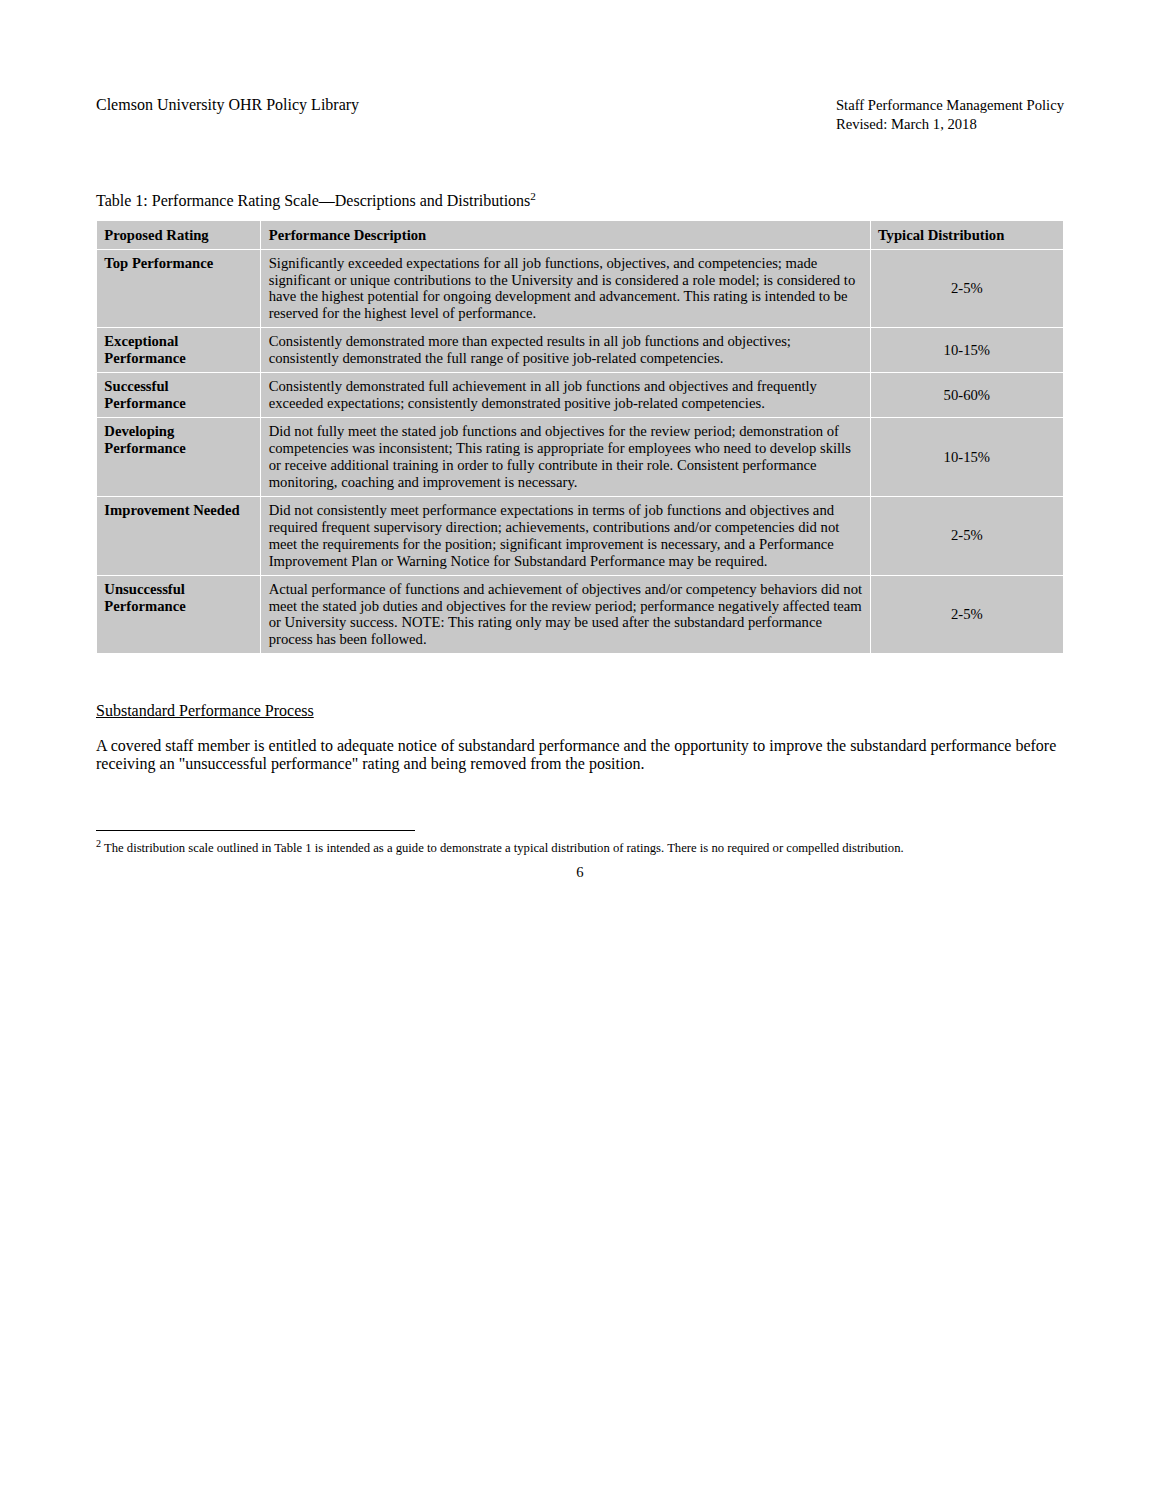Clemson University OHR Policy Library
Staff Performance Management Policy
Revised: March 1, 2018
Table 1: Performance Rating Scale—Descriptions and Distributions2
| Proposed Rating | Performance Description | Typical Distribution |
| --- | --- | --- |
| Top Performance | Significantly exceeded expectations for all job functions, objectives, and competencies; made significant or unique contributions to the University and is considered a role model; is considered to have the highest potential for ongoing development and advancement. This rating is intended to be reserved for the highest level of performance. | 2-5% |
| Exceptional Performance | Consistently demonstrated more than expected results in all job functions and objectives; consistently demonstrated the full range of positive job-related competencies. | 10-15% |
| Successful Performance | Consistently demonstrated full achievement in all job functions and objectives and frequently exceeded expectations; consistently demonstrated positive job-related competencies. | 50-60% |
| Developing Performance | Did not fully meet the stated job functions and objectives for the review period; demonstration of competencies was inconsistent; This rating is appropriate for employees who need to develop skills or receive additional training in order to fully contribute in their role. Consistent performance monitoring, coaching and improvement is necessary. | 10-15% |
| Improvement Needed | Did not consistently meet performance expectations in terms of job functions and objectives and required frequent supervisory direction; achievements, contributions and/or competencies did not meet the requirements for the position; significant improvement is necessary, and a Performance Improvement Plan or Warning Notice for Substandard Performance may be required. | 2-5% |
| Unsuccessful Performance | Actual performance of functions and achievement of objectives and/or competency behaviors did not meet the stated job duties and objectives for the review period; performance negatively affected team or University success. NOTE: This rating only may be used after the substandard performance process has been followed. | 2-5% |
Substandard Performance Process
A covered staff member is entitled to adequate notice of substandard performance and the opportunity to improve the substandard performance before receiving an "unsuccessful performance" rating and being removed from the position.
2 The distribution scale outlined in Table 1 is intended as a guide to demonstrate a typical distribution of ratings. There is no required or compelled distribution.
6